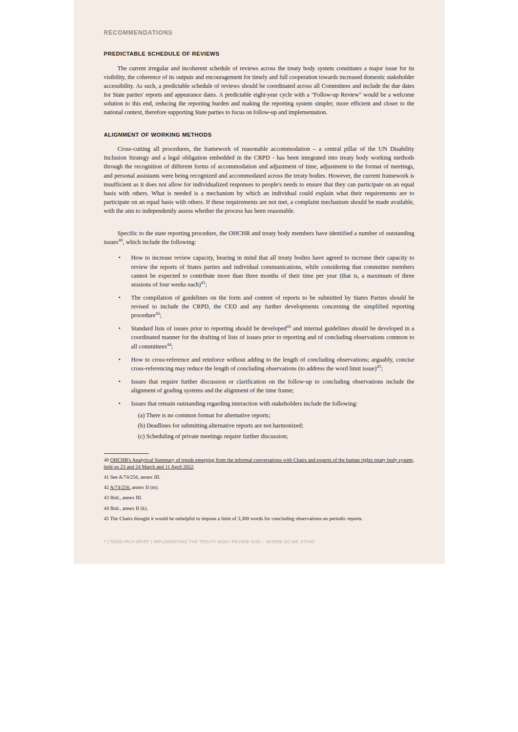Recommendations
Predictable Schedule of Reviews
The current irregular and incoherent schedule of reviews across the treaty body system constitutes a major issue for its visibility, the coherence of its outputs and encouragement for timely and full cooperation towards increased domestic stakeholder accessibility. As such, a predictable schedule of reviews should be coordinated across all Committees and include the due dates for State parties' reports and appearance dates. A predictable eight-year cycle with a "Follow-up Review" would be a welcome solution to this end, reducing the reporting burden and making the reporting system simpler, more efficient and closer to the national context, therefore supporting State parties to focus on follow-up and implementation.
Alignment of Working Methods
Cross-cutting all procedures, the framework of reasonable accommodation – a central pillar of the UN Disability Inclusion Strategy and a legal obligation embedded in the CRPD - has been integrated into treaty body working methods through the recognition of different forms of accommodation and adjustment of time, adjustment to the format of meetings, and personal assistants were being recognized and accommodated across the treaty bodies. However, the current framework is insufficient as it does not allow for individualized responses to people's needs to ensure that they can participate on an equal basis with others. What is needed is a mechanism by which an individual could explain what their requirements are to participate on an equal basis with others. If these requirements are not met, a complaint mechanism should be made available, with the aim to independently assess whether the process has been reasonable.
Specific to the state reporting procedure, the OHCHR and treaty body members have identified a number of outstanding issues40, which include the following:
How to increase review capacity, bearing in mind that all treaty bodies have agreed to increase their capacity to review the reports of States parties and individual communications, while considering that committee members cannot be expected to contribute more than three months of their time per year (that is, a maximum of three sessions of four weeks each)41;
The compilation of guidelines on the form and content of reports to be submitted by States Parties should be revised to include the CRPD, the CED and any further developments concerning the simplified reporting procedure42;
Standard lists of issues prior to reporting should be developed43 and internal guidelines should be developed in a coordinated manner for the drafting of lists of issues prior to reporting and of concluding observations common to all committees44;
How to cross-reference and reinforce without adding to the length of concluding observations; arguably, concise cross-referencing may reduce the length of concluding observations (to address the word limit issue)45;
Issues that require further discussion or clarification on the follow-up to concluding observations include the alignment of grading systems and the alignment of the time frame;
Issues that remain outstanding regarding interaction with stakeholders include the following:
(a) There is no common format for alternative reports;
(b) Deadlines for submitting alternative reports are not harmonized;
(c) Scheduling of private meetings require further discussion;
40 OHCHR's Analytical Summary of trends emerging from the informal conversations with Chairs and experts of the human rights treaty body system, held on 23 and 24 March and 11 April 2022.
41 See A/74/256, annex III.
42 A/74/256, annex II (m).
43 Ibid., annex III.
44 Ibid., annex II (k).
45 The Chairs thought it would be unhelpful to impose a limit of 3,300 words for concluding observations on periodic reports.
7 | Research Brief | Implementing the Treaty Body Review 2020 – Where Do We Stand